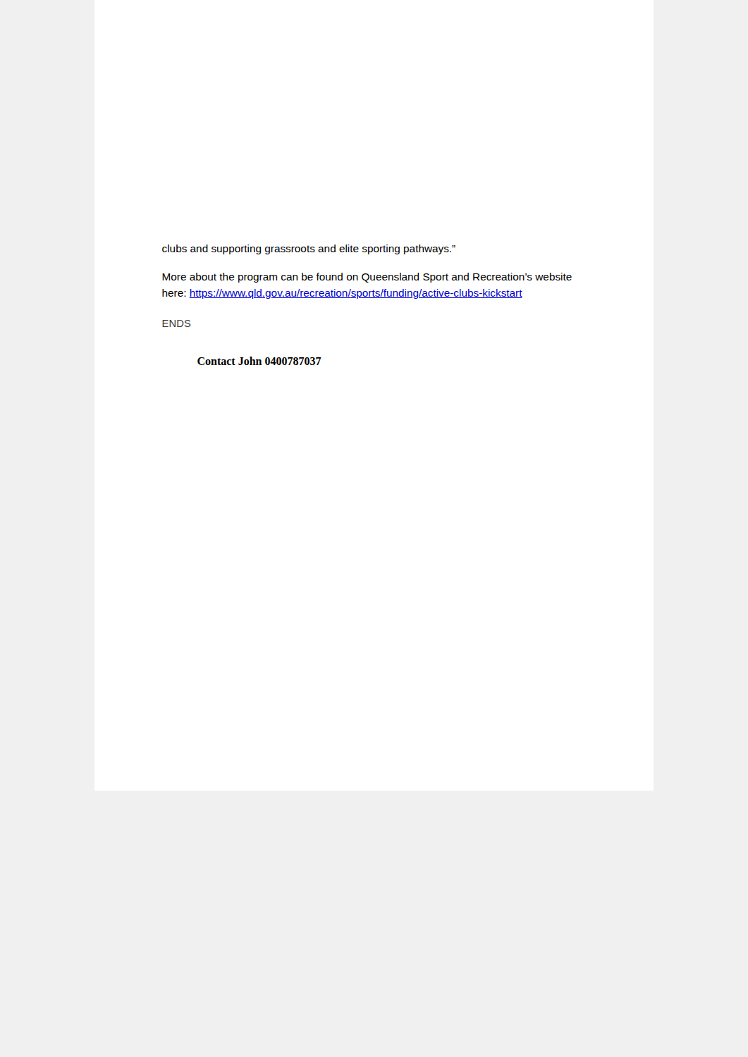clubs and supporting grassroots and elite sporting pathways.”
More about the program can be found on Queensland Sport and Recreation’s website here: https://www.qld.gov.au/recreation/sports/funding/active-clubs-kickstart
ENDS
Contact John 0400787037